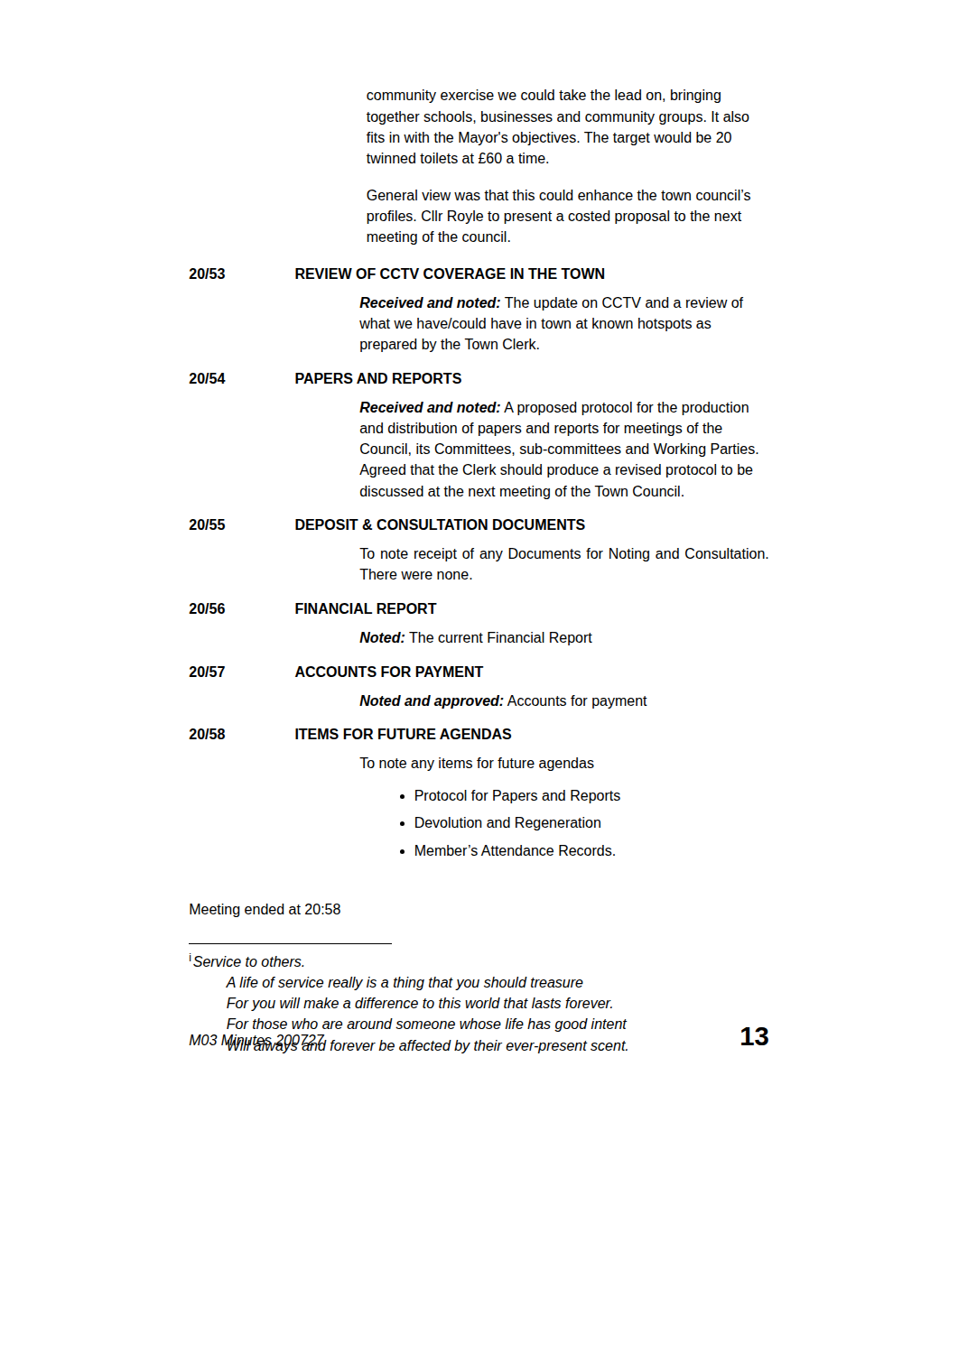community exercise we could take the lead on, bringing together schools, businesses and community groups. It also fits in with the Mayor's objectives. The target would be 20 twinned toilets at £60 a time.
General view was that this could enhance the town council’s profiles. Cllr Royle to present a costed proposal to the next meeting of the council.
20/53
Review of CCTV coverage in the town
Received and noted: The update on CCTV and a review of what we have/could have in town at known hotspots as prepared by the Town Clerk.
20/54
Papers and Reports
Received and noted: A proposed protocol for the production and distribution of papers and reports for meetings of the Council, its Committees, sub-committees and Working Parties. Agreed that the Clerk should produce a revised protocol to be discussed at the next meeting of the Town Council.
20/55
Deposit & Consultation Documents
To note receipt of any Documents for Noting and Consultation. There were none.
20/56
Financial Report
Noted: The current Financial Report
20/57
Accounts for Payment
Noted and approved: Accounts for payment
20/58
Items for Future Agendas
To note any items for future agendas
Protocol for Papers and Reports
Devolution and Regeneration
Member’s Attendance Records.
Meeting ended at 20:58
iService to others.
A life of service really is a thing that you should treasure
For you will make a difference to this world that lasts forever.
For those who are around someone whose life has good intent
Will always and forever be affected by their ever-present scent.
M03 Minutes 200727 13